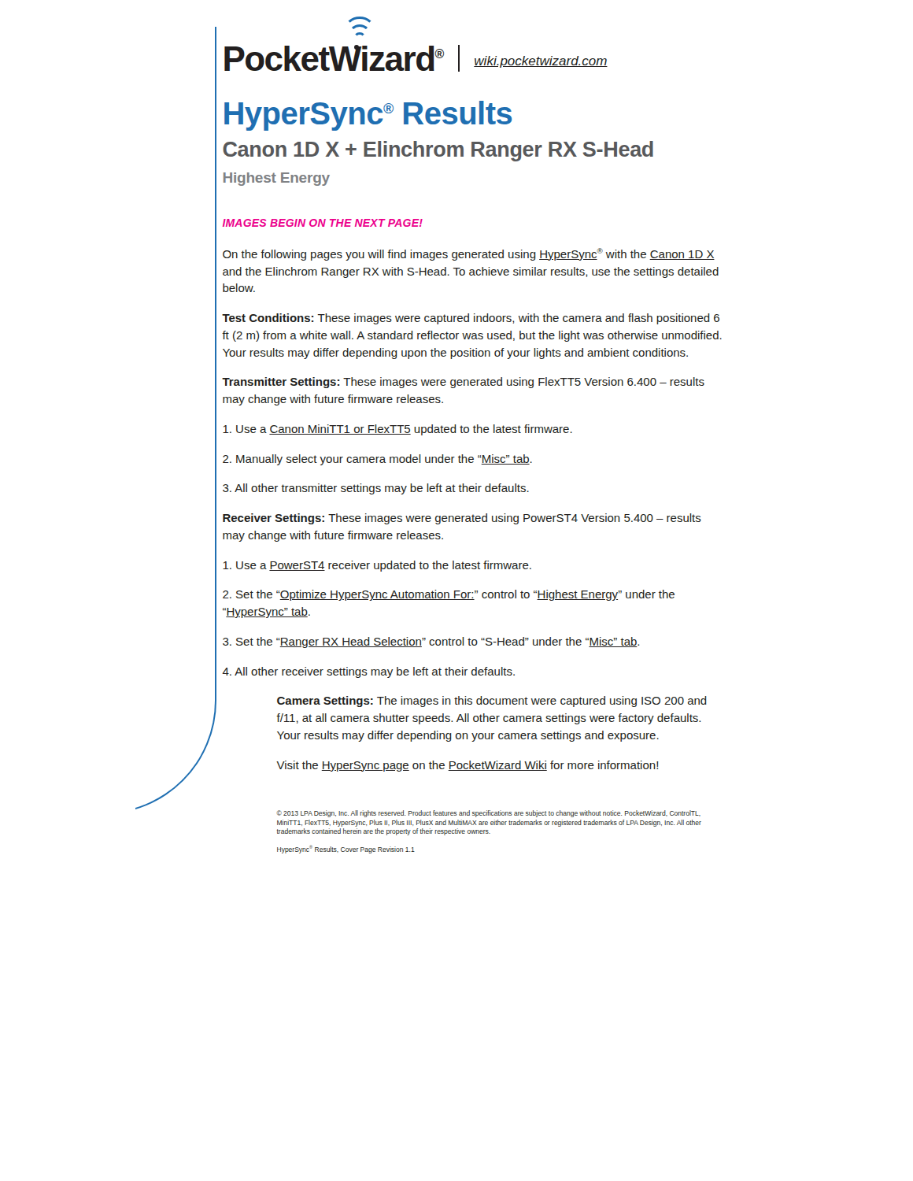PocketWizard®
wiki.pocketwizard.com
HyperSync® Results
Canon 1D X + Elinchrom Ranger RX S-Head
Highest Energy
IMAGES BEGIN ON THE NEXT PAGE!
On the following pages you will find images generated using HyperSync® with the Canon 1D X and the Elinchrom Ranger RX with S-Head. To achieve similar results, use the settings detailed below.
Test Conditions: These images were captured indoors, with the camera and flash positioned 6 ft (2 m) from a white wall. A standard reflector was used, but the light was otherwise unmodified. Your results may differ depending upon the position of your lights and ambient conditions.
Transmitter Settings: These images were generated using FlexTT5 Version 6.400 – results may change with future firmware releases.
1. Use a Canon MiniTT1 or FlexTT5 updated to the latest firmware.
2. Manually select your camera model under the “Misc” tab.
3. All other transmitter settings may be left at their defaults.
Receiver Settings: These images were generated using PowerST4 Version 5.400 – results may change with future firmware releases.
1. Use a PowerST4 receiver updated to the latest firmware.
2. Set the “Optimize HyperSync Automation For:” control to “Highest Energy” under the “HyperSync” tab.
3. Set the “Ranger RX Head Selection” control to “S-Head” under the “Misc” tab.
4. All other receiver settings may be left at their defaults.
Camera Settings: The images in this document were captured using ISO 200 and f/11, at all camera shutter speeds. All other camera settings were factory defaults. Your results may differ depending on your camera settings and exposure.
Visit the HyperSync page on the PocketWizard Wiki for more information!
© 2013 LPA Design, Inc. All rights reserved. Product features and specifications are subject to change without notice. PocketWizard, ControlTL, MiniTT1, FlexTT5, HyperSync, Plus II, Plus III, PlusX and MultiMAX are either trademarks or registered trademarks of LPA Design, Inc. All other trademarks contained herein are the property of their respective owners.
HyperSync® Results, Cover Page Revision 1.1